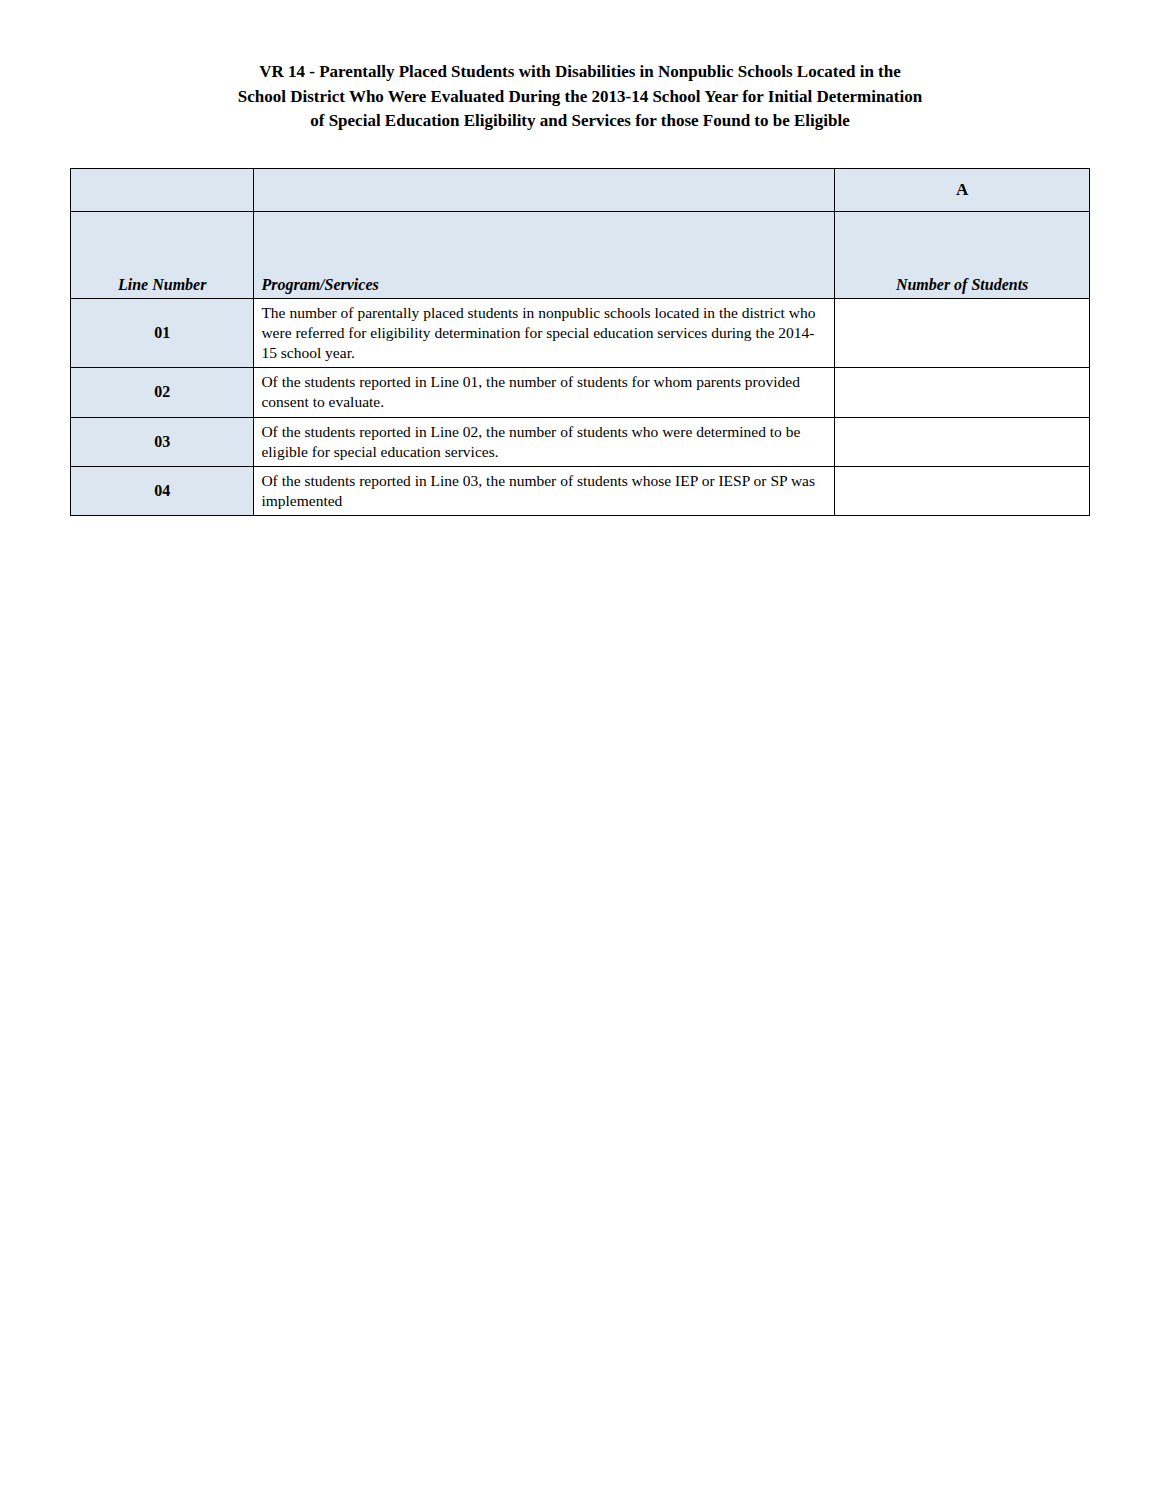VR 14 - Parentally Placed Students with Disabilities in Nonpublic Schools Located in the
School District Who Were Evaluated During the 2013-14 School Year for Initial Determination
of Special Education Eligibility and Services for those Found to be Eligible
| | | A |
| --- | --- | --- |
| Line Number | Program/Services | Number of Students |
| 01 | The number of parentally placed students in nonpublic schools located in the district who were referred for eligibility determination for special education services during the 2014-15 school year. | |
| 02 | Of the students reported in Line 01, the number of students for whom parents provided consent to evaluate. | |
| 03 | Of the students reported in Line 02, the number of students who were determined to be eligible for special education services. | |
| 04 | Of the students reported in Line 03, the number of students whose IEP or IESP or SP was implemented | |